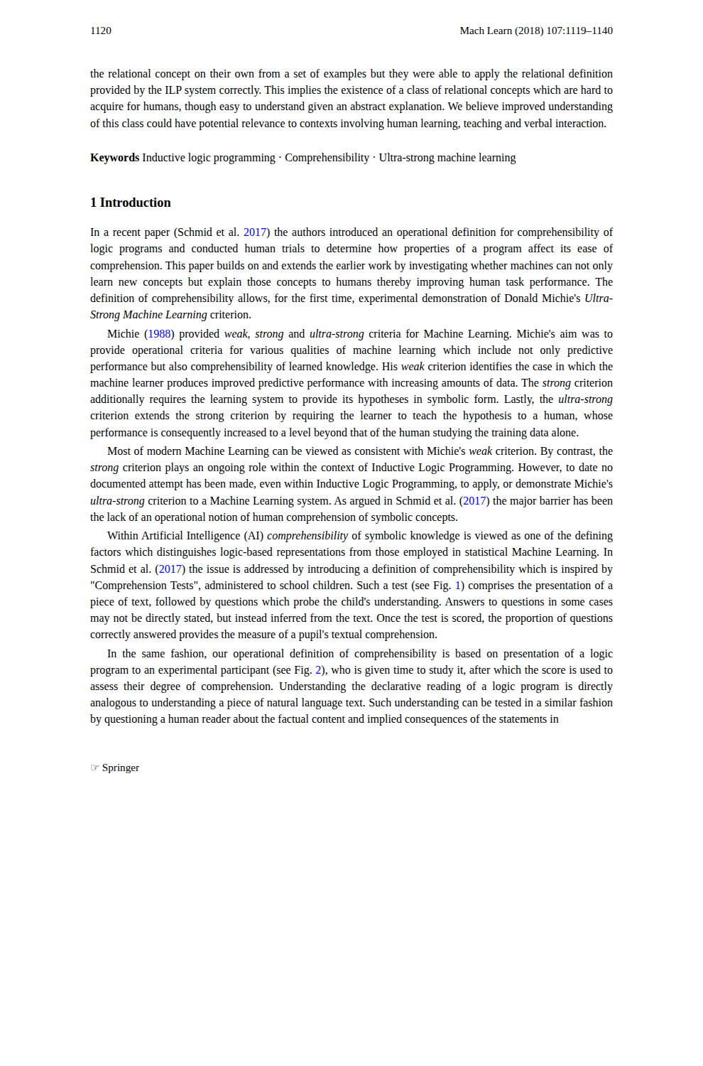1120 Mach Learn (2018) 107:1119–1140
the relational concept on their own from a set of examples but they were able to apply the relational definition provided by the ILP system correctly. This implies the existence of a class of relational concepts which are hard to acquire for humans, though easy to understand given an abstract explanation. We believe improved understanding of this class could have potential relevance to contexts involving human learning, teaching and verbal interaction.
Keywords Inductive logic programming · Comprehensibility · Ultra-strong machine learning
1 Introduction
In a recent paper (Schmid et al. 2017) the authors introduced an operational definition for comprehensibility of logic programs and conducted human trials to determine how properties of a program affect its ease of comprehension. This paper builds on and extends the earlier work by investigating whether machines can not only learn new concepts but explain those concepts to humans thereby improving human task performance. The definition of comprehensibility allows, for the first time, experimental demonstration of Donald Michie's Ultra-Strong Machine Learning criterion.
Michie (1988) provided weak, strong and ultra-strong criteria for Machine Learning. Michie's aim was to provide operational criteria for various qualities of machine learning which include not only predictive performance but also comprehensibility of learned knowledge. His weak criterion identifies the case in which the machine learner produces improved predictive performance with increasing amounts of data. The strong criterion additionally requires the learning system to provide its hypotheses in symbolic form. Lastly, the ultra-strong criterion extends the strong criterion by requiring the learner to teach the hypothesis to a human, whose performance is consequently increased to a level beyond that of the human studying the training data alone.
Most of modern Machine Learning can be viewed as consistent with Michie's weak criterion. By contrast, the strong criterion plays an ongoing role within the context of Inductive Logic Programming. However, to date no documented attempt has been made, even within Inductive Logic Programming, to apply, or demonstrate Michie's ultra-strong criterion to a Machine Learning system. As argued in Schmid et al. (2017) the major barrier has been the lack of an operational notion of human comprehension of symbolic concepts.
Within Artificial Intelligence (AI) comprehensibility of symbolic knowledge is viewed as one of the defining factors which distinguishes logic-based representations from those employed in statistical Machine Learning. In Schmid et al. (2017) the issue is addressed by introducing a definition of comprehensibility which is inspired by "Comprehension Tests", administered to school children. Such a test (see Fig. 1) comprises the presentation of a piece of text, followed by questions which probe the child's understanding. Answers to questions in some cases may not be directly stated, but instead inferred from the text. Once the test is scored, the proportion of questions correctly answered provides the measure of a pupil's textual comprehension.
In the same fashion, our operational definition of comprehensibility is based on presentation of a logic program to an experimental participant (see Fig. 2), who is given time to study it, after which the score is used to assess their degree of comprehension. Understanding the declarative reading of a logic program is directly analogous to understanding a piece of natural language text. Such understanding can be tested in a similar fashion by questioning a human reader about the factual content and implied consequences of the statements in
☞ Springer